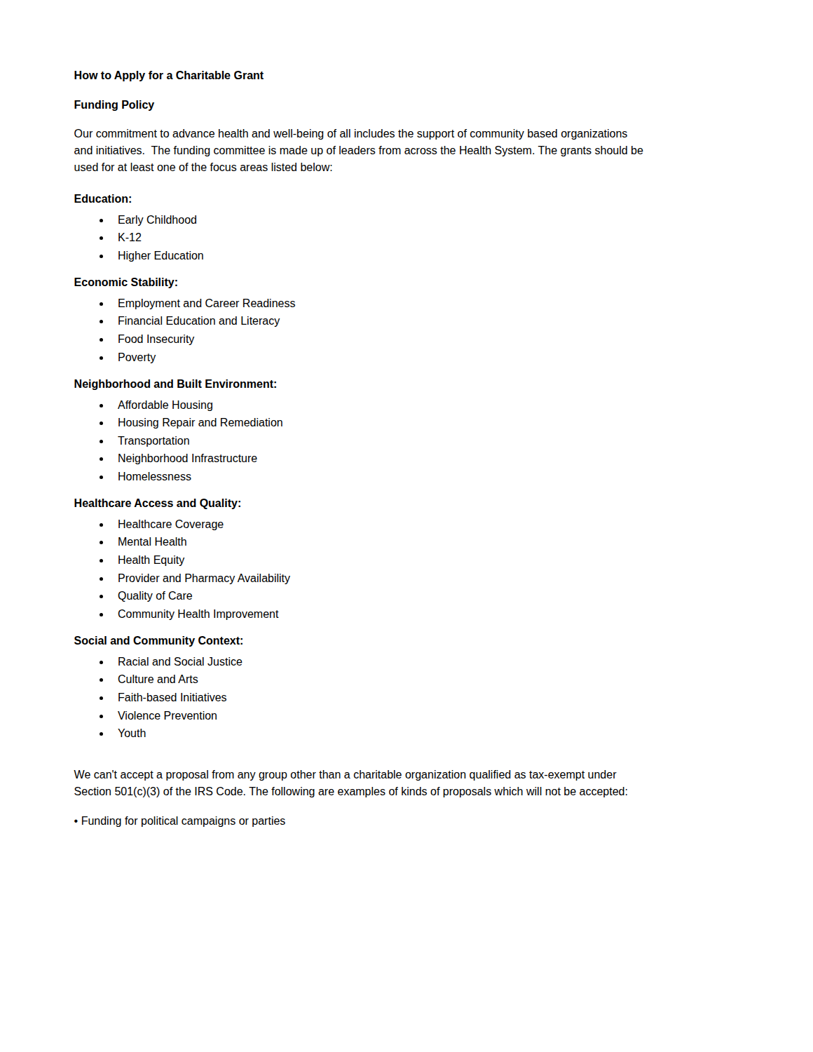How to Apply for a Charitable Grant
Funding Policy
Our commitment to advance health and well-being of all includes the support of community based organizations and initiatives. The funding committee is made up of leaders from across the Health System. The grants should be used for at least one of the focus areas listed below:
Education:
Early Childhood
K-12
Higher Education
Economic Stability:
Employment and Career Readiness
Financial Education and Literacy
Food Insecurity
Poverty
Neighborhood and Built Environment:
Affordable Housing
Housing Repair and Remediation
Transportation
Neighborhood Infrastructure
Homelessness
Healthcare Access and Quality:
Healthcare Coverage
Mental Health
Health Equity
Provider and Pharmacy Availability
Quality of Care
Community Health Improvement
Social and Community Context:
Racial and Social Justice
Culture and Arts
Faith-based Initiatives
Violence Prevention
Youth
We can't accept a proposal from any group other than a charitable organization qualified as tax-exempt under Section 501(c)(3) of the IRS Code. The following are examples of kinds of proposals which will not be accepted:
• Funding for political campaigns or parties